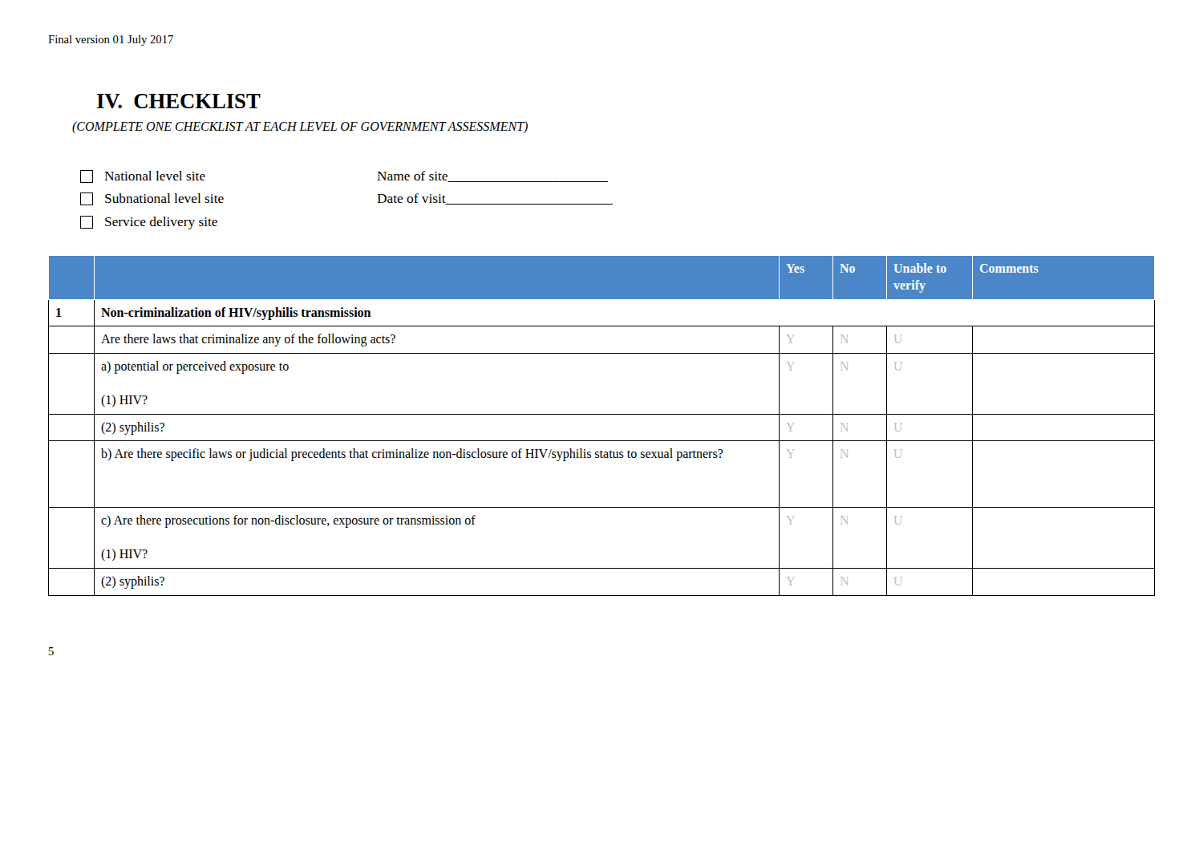Final version 01 July 2017
IV. CHECKLIST
(COMPLETE ONE CHECKLIST AT EACH LEVEL OF GOVERNMENT ASSESSMENT)
National level site Name of site_______________________
Subnational level site Date of visit________________________
Service delivery site
| | | Yes | No | Unable to verify | Comments |
| --- | --- | --- | --- | --- | --- |
| 1 | Non-criminalization of HIV/syphilis transmission |
| | Are there laws that criminalize any of the following acts? | Y | N | U | |
| | a) potential or perceived exposure to (1) HIV? | Y | N | U | |
| | (2) syphilis? | Y | N | U | |
| | b) Are there specific laws or judicial precedents that criminalize non-disclosure of HIV/syphilis status to sexual partners? | Y | N | U | |
| | c) Are there prosecutions for non-disclosure, exposure or transmission of (1) HIV? | Y | N | U | |
| | (2) syphilis? | Y | N | U | |
5